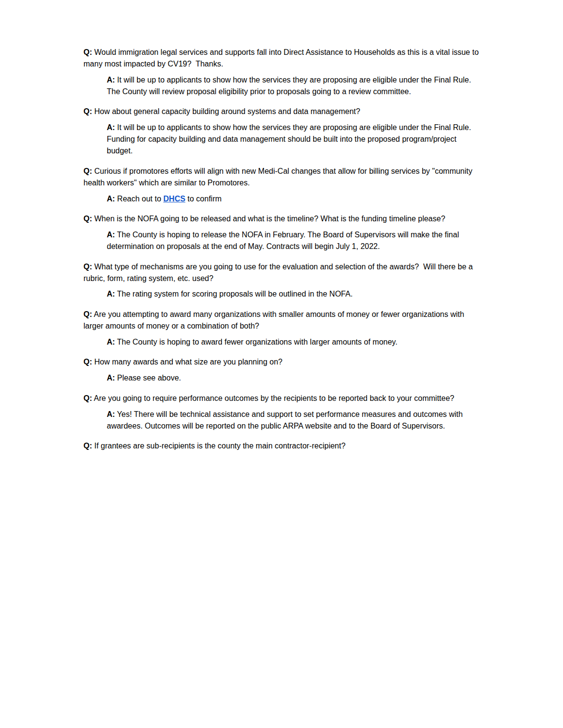Q: Would immigration legal services and supports fall into Direct Assistance to Households as this is a vital issue to many most impacted by CV19? Thanks.
A: It will be up to applicants to show how the services they are proposing are eligible under the Final Rule. The County will review proposal eligibility prior to proposals going to a review committee.
Q: How about general capacity building around systems and data management?
A: It will be up to applicants to show how the services they are proposing are eligible under the Final Rule. Funding for capacity building and data management should be built into the proposed program/project budget.
Q: Curious if promotores efforts will align with new Medi-Cal changes that allow for billing services by "community health workers" which are similar to Promotores.
A: Reach out to DHCS to confirm
Q: When is the NOFA going to be released and what is the timeline? What is the funding timeline please?
A: The County is hoping to release the NOFA in February. The Board of Supervisors will make the final determination on proposals at the end of May. Contracts will begin July 1, 2022.
Q: What type of mechanisms are you going to use for the evaluation and selection of the awards? Will there be a rubric, form, rating system, etc. used?
A: The rating system for scoring proposals will be outlined in the NOFA.
Q: Are you attempting to award many organizations with smaller amounts of money or fewer organizations with larger amounts of money or a combination of both?
A: The County is hoping to award fewer organizations with larger amounts of money.
Q: How many awards and what size are you planning on?
A: Please see above.
Q: Are you going to require performance outcomes by the recipients to be reported back to your committee?
A: Yes! There will be technical assistance and support to set performance measures and outcomes with awardees. Outcomes will be reported on the public ARPA website and to the Board of Supervisors.
Q: If grantees are sub-recipients is the county the main contractor-recipient?